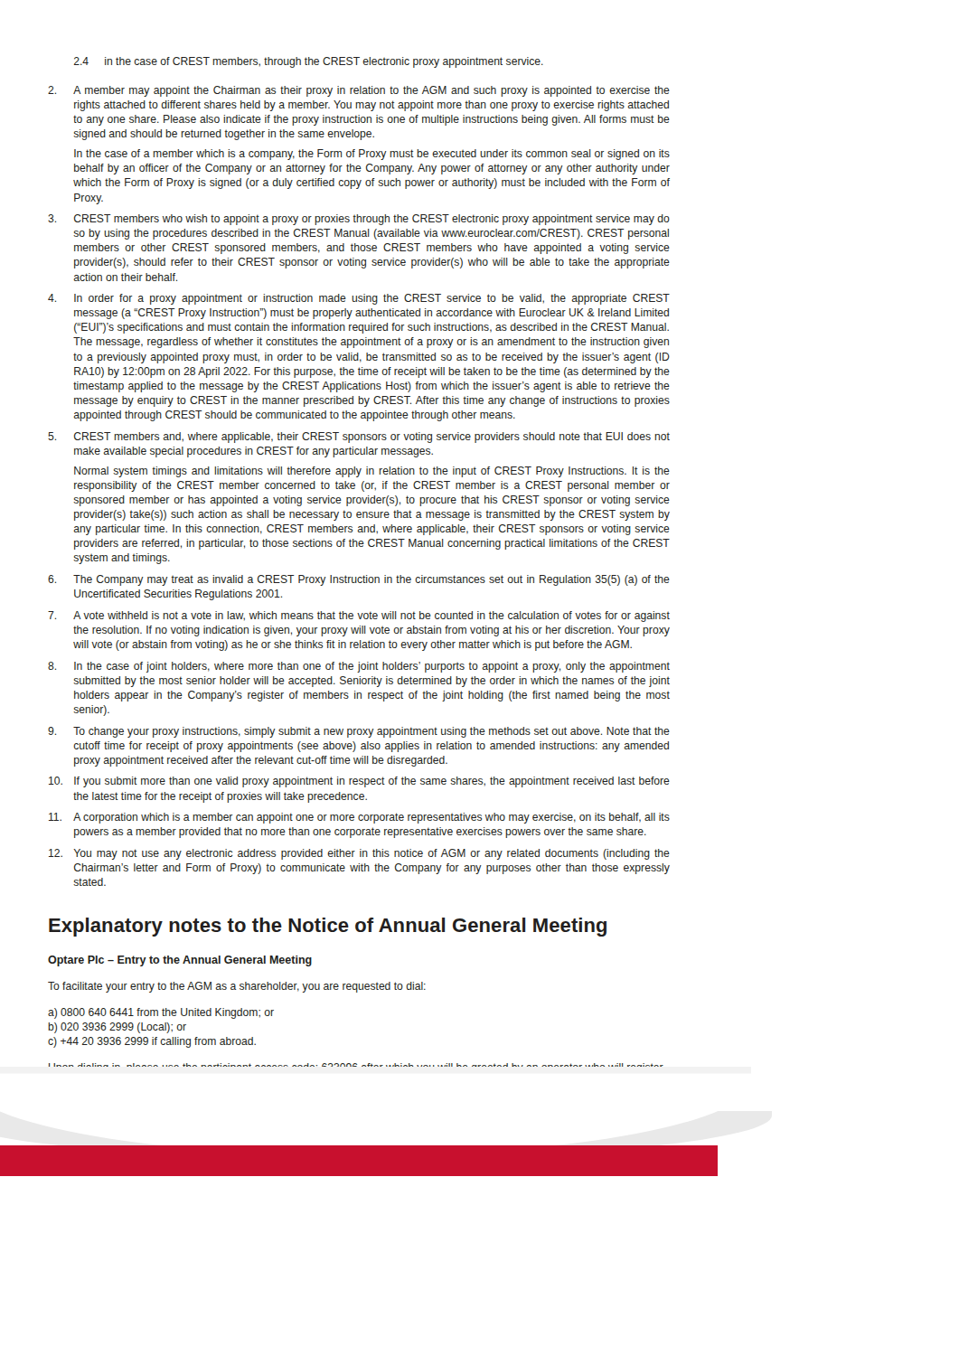2.4in the case of CREST members, through the CREST electronic proxy appointment service.
A member may appoint the Chairman as their proxy in relation to the AGM and such proxy is appointed to exercise the rights attached to different shares held by a member. You may not appoint more than one proxy to exercise rights attached to any one share. Please also indicate if the proxy instruction is one of multiple instructions being given. All forms must be signed and should be returned together in the same envelope.
In the case of a member which is a company, the Form of Proxy must be executed under its common seal or signed on its behalf by an officer of the Company or an attorney for the Company. Any power of attorney or any other authority under which the Form of Proxy is signed (or a duly certified copy of such power or authority) must be included with the Form of Proxy.
CREST members who wish to appoint a proxy or proxies through the CREST electronic proxy appointment service may do so by using the procedures described in the CREST Manual (available via www.euroclear.com/CREST). CREST personal members or other CREST sponsored members, and those CREST members who have appointed a voting service provider(s), should refer to their CREST sponsor or voting service provider(s) who will be able to take the appropriate action on their behalf.
In order for a proxy appointment or instruction made using the CREST service to be valid, the appropriate CREST message (a “CREST Proxy Instruction”) must be properly authenticated in accordance with Euroclear UK & Ireland Limited (“EUI”)’s specifications and must contain the information required for such instructions, as described in the CREST Manual. The message, regardless of whether it constitutes the appointment of a proxy or is an amendment to the instruction given to a previously appointed proxy must, in order to be valid, be transmitted so as to be received by the issuer’s agent (ID RA10) by 12:00pm on 28 April 2022. For this purpose, the time of receipt will be taken to be the time (as determined by the timestamp applied to the message by the CREST Applications Host) from which the issuer’s agent is able to retrieve the message by enquiry to CREST in the manner prescribed by CREST. After this time any change of instructions to proxies appointed through CREST should be communicated to the appointee through other means.
CREST members and, where applicable, their CREST sponsors or voting service providers should note that EUI does not make available special procedures in CREST for any particular messages.
Normal system timings and limitations will therefore apply in relation to the input of CREST Proxy Instructions. It is the responsibility of the CREST member concerned to take (or, if the CREST member is a CREST personal member or sponsored member or has appointed a voting service provider(s), to procure that his CREST sponsor or voting service provider(s) take(s)) such action as shall be necessary to ensure that a message is transmitted by the CREST system by any particular time. In this connection, CREST members and, where applicable, their CREST sponsors or voting service providers are referred, in particular, to those sections of the CREST Manual concerning practical limitations of the CREST system and timings.
The Company may treat as invalid a CREST Proxy Instruction in the circumstances set out in Regulation 35(5) (a) of the Uncertificated Securities Regulations 2001.
A vote withheld is not a vote in law, which means that the vote will not be counted in the calculation of votes for or against the resolution. If no voting indication is given, your proxy will vote or abstain from voting at his or her discretion. Your proxy will vote (or abstain from voting) as he or she thinks fit in relation to every other matter which is put before the AGM.
In the case of joint holders, where more than one of the joint holders’ purports to appoint a proxy, only the appointment submitted by the most senior holder will be accepted. Seniority is determined by the order in which the names of the joint holders appear in the Company’s register of members in respect of the joint holding (the first named being the most senior).
To change your proxy instructions, simply submit a new proxy appointment using the methods set out above. Note that the cutoff time for receipt of proxy appointments (see above) also applies in relation to amended instructions: any amended proxy appointment received after the relevant cut-off time will be disregarded.
If you submit more than one valid proxy appointment in respect of the same shares, the appointment received last before the latest time for the receipt of proxies will take precedence.
A corporation which is a member can appoint one or more corporate representatives who may exercise, on its behalf, all its powers as a member provided that no more than one corporate representative exercises powers over the same share.
You may not use any electronic address provided either in this notice of AGM or any related documents (including the Chairman’s letter and Form of Proxy) to communicate with the Company for any purposes other than those expressly stated.
Explanatory notes to the Notice of Annual General Meeting
Optare Plc – Entry to the Annual General Meeting
To facilitate your entry to the AGM as a shareholder, you are requested to dial:
a) 0800 640 6441 from the United Kingdom; or
b) 020 3936 2999 (Local); or
c) +44 20 3936 2999 if calling from abroad.
Upon dialing in, please use the participant access code: 633096 after which you will be greeted by an operator who will register your details and put you through to the AGM.